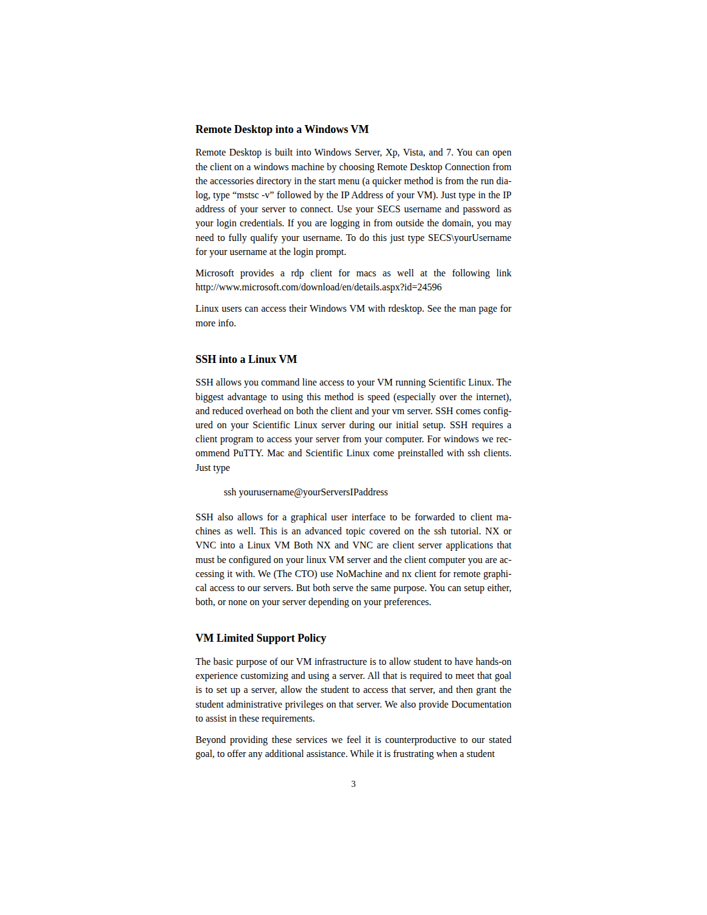Remote Desktop into a Windows VM
Remote Desktop is built into Windows Server, Xp, Vista, and 7. You can open the client on a windows machine by choosing Remote Desktop Connection from the accessories directory in the start menu (a quicker method is from the run dialog, type “mstsc -v” followed by the IP Address of your VM). Just type in the IP address of your server to connect. Use your SECS username and password as your login credentials. If you are logging in from outside the domain, you may need to fully qualify your username. To do this just type SECS\yourUsername for your username at the login prompt.
Microsoft provides a rdp client for macs as well at the following link http://www.microsoft.com/download/en/details.aspx?id=24596
Linux users can access their Windows VM with rdesktop. See the man page for more info.
SSH into a Linux VM
SSH allows you command line access to your VM running Scientific Linux. The biggest advantage to using this method is speed (especially over the internet), and reduced overhead on both the client and your vm server. SSH comes configured on your Scientific Linux server during our initial setup. SSH requires a client program to access your server from your computer. For windows we recommend PuTTY. Mac and Scientific Linux come preinstalled with ssh clients. Just type
ssh yourusername@yourServersIPaddress
SSH also allows for a graphical user interface to be forwarded to client machines as well. This is an advanced topic covered on the ssh tutorial. NX or VNC into a Linux VM Both NX and VNC are client server applications that must be configured on your linux VM server and the client computer you are accessing it with. We (The CTO) use NoMachine and nx client for remote graphical access to our servers. But both serve the same purpose. You can setup either, both, or none on your server depending on your preferences.
VM Limited Support Policy
The basic purpose of our VM infrastructure is to allow student to have hands-on experience customizing and using a server. All that is required to meet that goal is to set up a server, allow the student to access that server, and then grant the student administrative privileges on that server. We also provide Documentation to assist in these requirements.
Beyond providing these services we feel it is counterproductive to our stated goal, to offer any additional assistance. While it is frustrating when a student
3